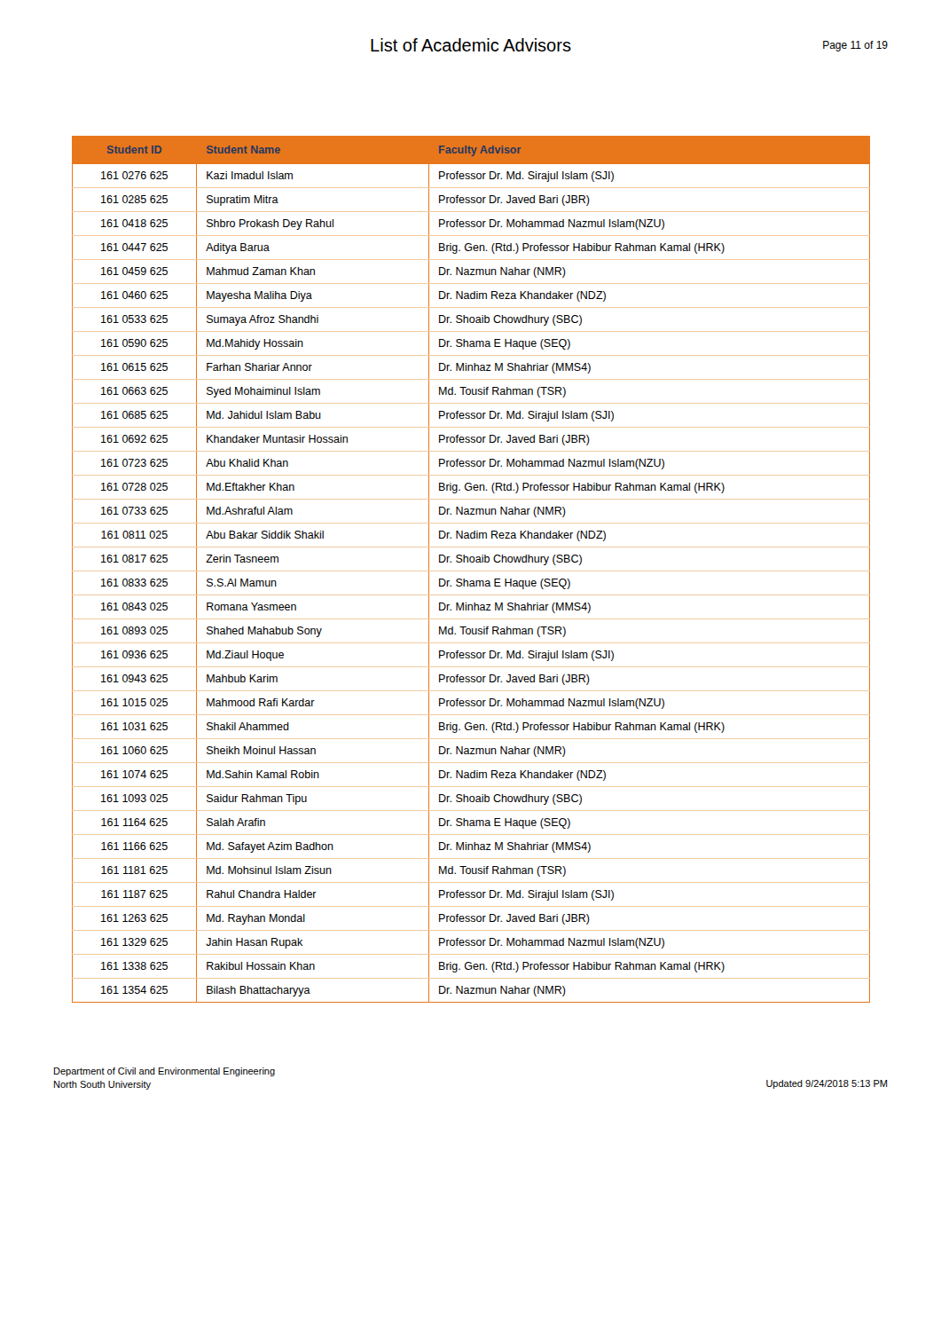List of Academic Advisors
Page 11 of 19
| Student ID | Student Name | Faculty Advisor |
| --- | --- | --- |
| 161 0276 625 | Kazi Imadul Islam | Professor Dr. Md. Sirajul Islam (SJI) |
| 161 0285 625 | Supratim Mitra | Professor Dr. Javed Bari (JBR) |
| 161 0418 625 | Shbro Prokash Dey Rahul | Professor Dr. Mohammad Nazmul Islam(NZU) |
| 161 0447 625 | Aditya Barua | Brig. Gen. (Rtd.) Professor Habibur Rahman Kamal (HRK) |
| 161 0459 625 | Mahmud Zaman Khan | Dr. Nazmun Nahar (NMR) |
| 161 0460 625 | Mayesha Maliha Diya | Dr. Nadim Reza Khandaker (NDZ) |
| 161 0533 625 | Sumaya Afroz Shandhi | Dr. Shoaib Chowdhury (SBC) |
| 161 0590 625 | Md.Mahidy Hossain | Dr. Shama E Haque (SEQ) |
| 161 0615 625 | Farhan Shariar Annor | Dr. Minhaz M Shahriar (MMS4) |
| 161 0663 625 | Syed Mohaiminul Islam | Md. Tousif Rahman (TSR) |
| 161 0685 625 | Md. Jahidul Islam Babu | Professor Dr. Md. Sirajul Islam (SJI) |
| 161 0692 625 | Khandaker Muntasir Hossain | Professor Dr. Javed Bari (JBR) |
| 161 0723 625 | Abu Khalid Khan | Professor Dr. Mohammad Nazmul Islam(NZU) |
| 161 0728 025 | Md.Eftakher Khan | Brig. Gen. (Rtd.) Professor Habibur Rahman Kamal (HRK) |
| 161 0733 625 | Md.Ashraful Alam | Dr. Nazmun Nahar (NMR) |
| 161 0811 025 | Abu Bakar Siddik Shakil | Dr. Nadim Reza Khandaker (NDZ) |
| 161 0817 625 | Zerin Tasneem | Dr. Shoaib Chowdhury (SBC) |
| 161 0833 625 | S.S.Al Mamun | Dr. Shama E Haque (SEQ) |
| 161 0843 025 | Romana Yasmeen | Dr. Minhaz M Shahriar (MMS4) |
| 161 0893 025 | Shahed Mahabub Sony | Md. Tousif Rahman (TSR) |
| 161 0936 625 | Md.Ziaul Hoque | Professor Dr. Md. Sirajul Islam (SJI) |
| 161 0943 625 | Mahbub Karim | Professor Dr. Javed Bari (JBR) |
| 161 1015 025 | Mahmood Rafi Kardar | Professor Dr. Mohammad Nazmul Islam(NZU) |
| 161 1031 625 | Shakil Ahammed | Brig. Gen. (Rtd.) Professor Habibur Rahman Kamal (HRK) |
| 161 1060 625 | Sheikh Moinul Hassan | Dr. Nazmun Nahar (NMR) |
| 161 1074 625 | Md.Sahin Kamal Robin | Dr. Nadim Reza Khandaker (NDZ) |
| 161 1093 025 | Saidur Rahman Tipu | Dr. Shoaib Chowdhury (SBC) |
| 161 1164 625 | Salah Arafin | Dr. Shama E Haque (SEQ) |
| 161 1166 625 | Md. Safayet Azim Badhon | Dr. Minhaz M Shahriar (MMS4) |
| 161 1181 625 | Md. Mohsinul Islam Zisun | Md. Tousif Rahman (TSR) |
| 161 1187 625 | Rahul Chandra Halder | Professor Dr. Md. Sirajul Islam (SJI) |
| 161 1263 625 | Md. Rayhan Mondal | Professor Dr. Javed Bari (JBR) |
| 161 1329 625 | Jahin Hasan Rupak | Professor Dr. Mohammad Nazmul Islam(NZU) |
| 161 1338 625 | Rakibul Hossain Khan | Brig. Gen. (Rtd.) Professor Habibur Rahman Kamal (HRK) |
| 161 1354 625 | Bilash Bhattacharyya | Dr. Nazmun Nahar (NMR) |
Department of Civil and Environmental Engineering
North South University
Updated 9/24/2018 5:13 PM